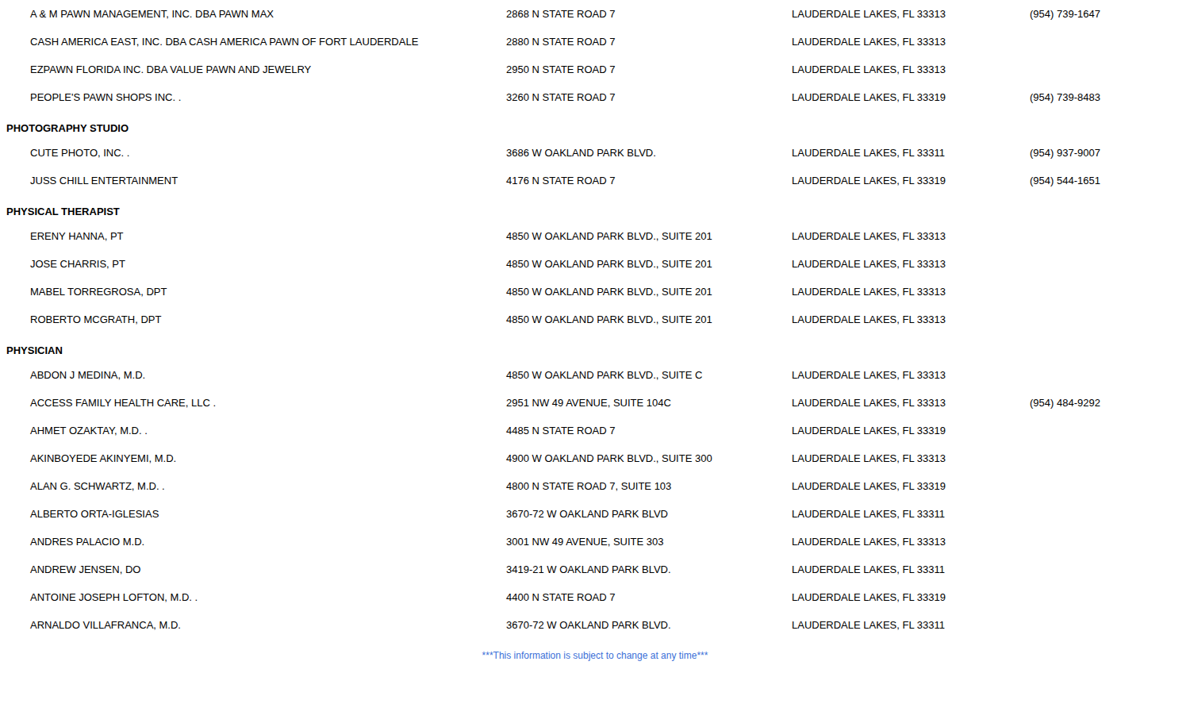| A & M PAWN MANAGEMENT, INC. DBA PAWN MAX | 2868 N STATE ROAD 7 | LAUDERDALE LAKES, FL 33313 | (954) 739-1647 |
| CASH AMERICA EAST, INC. DBA CASH AMERICA PAWN OF FORT LAUDERDALE | 2880 N STATE ROAD 7 | LAUDERDALE LAKES, FL 33313 | |
| EZPAWN FLORIDA INC. DBA VALUE PAWN AND JEWELRY | 2950 N STATE ROAD 7 | LAUDERDALE LAKES, FL 33313 | |
| PEOPLE'S PAWN SHOPS INC. . | 3260 N STATE ROAD 7 | LAUDERDALE LAKES, FL 33319 | (954) 739-8483 |
| PHOTOGRAPHY STUDIO |
| CUTE PHOTO, INC. . | 3686 W OAKLAND PARK BLVD. | LAUDERDALE LAKES, FL 33311 | (954) 937-9007 |
| JUSS CHILL ENTERTAINMENT | 4176 N STATE ROAD 7 | LAUDERDALE LAKES, FL 33319 | (954) 544-1651 |
| PHYSICAL THERAPIST |
| ERENY HANNA, PT | 4850 W OAKLAND PARK BLVD., SUITE 201 | LAUDERDALE LAKES, FL 33313 | |
| JOSE CHARRIS, PT | 4850 W OAKLAND PARK BLVD., SUITE 201 | LAUDERDALE LAKES, FL 33313 | |
| MABEL TORREGROSA, DPT | 4850 W OAKLAND PARK BLVD., SUITE 201 | LAUDERDALE LAKES, FL 33313 | |
| ROBERTO MCGRATH, DPT | 4850 W OAKLAND PARK BLVD., SUITE 201 | LAUDERDALE LAKES, FL 33313 | |
| PHYSICIAN |
| ABDON J MEDINA, M.D. | 4850 W OAKLAND PARK BLVD., SUITE C | LAUDERDALE LAKES, FL 33313 | |
| ACCESS FAMILY HEALTH CARE, LLC . | 2951 NW 49 AVENUE, SUITE 104C | LAUDERDALE LAKES, FL 33313 | (954) 484-9292 |
| AHMET OZAKTAY, M.D. . | 4485 N STATE ROAD 7 | LAUDERDALE LAKES, FL 33319 | |
| AKINBOYEDE AKINYEMI, M.D. | 4900 W OAKLAND PARK BLVD., SUITE 300 | LAUDERDALE LAKES, FL 33313 | |
| ALAN G. SCHWARTZ, M.D. . | 4800 N STATE ROAD 7, SUITE 103 | LAUDERDALE LAKES, FL 33319 | |
| ALBERTO ORTA-IGLESIAS | 3670-72 W OAKLAND PARK BLVD | LAUDERDALE LAKES, FL 33311 | |
| ANDRES PALACIO M.D. | 3001 NW 49 AVENUE, SUITE 303 | LAUDERDALE LAKES, FL 33313 | |
| ANDREW JENSEN, DO | 3419-21 W OAKLAND PARK BLVD. | LAUDERDALE LAKES, FL 33311 | |
| ANTOINE JOSEPH LOFTON, M.D. . | 4400 N STATE ROAD 7 | LAUDERDALE LAKES, FL 33319 | |
| ARNALDO VILLAFRANCA, M.D. | 3670-72 W OAKLAND PARK BLVD. | LAUDERDALE LAKES, FL 33311 | |
***This information is subject to change at any time***